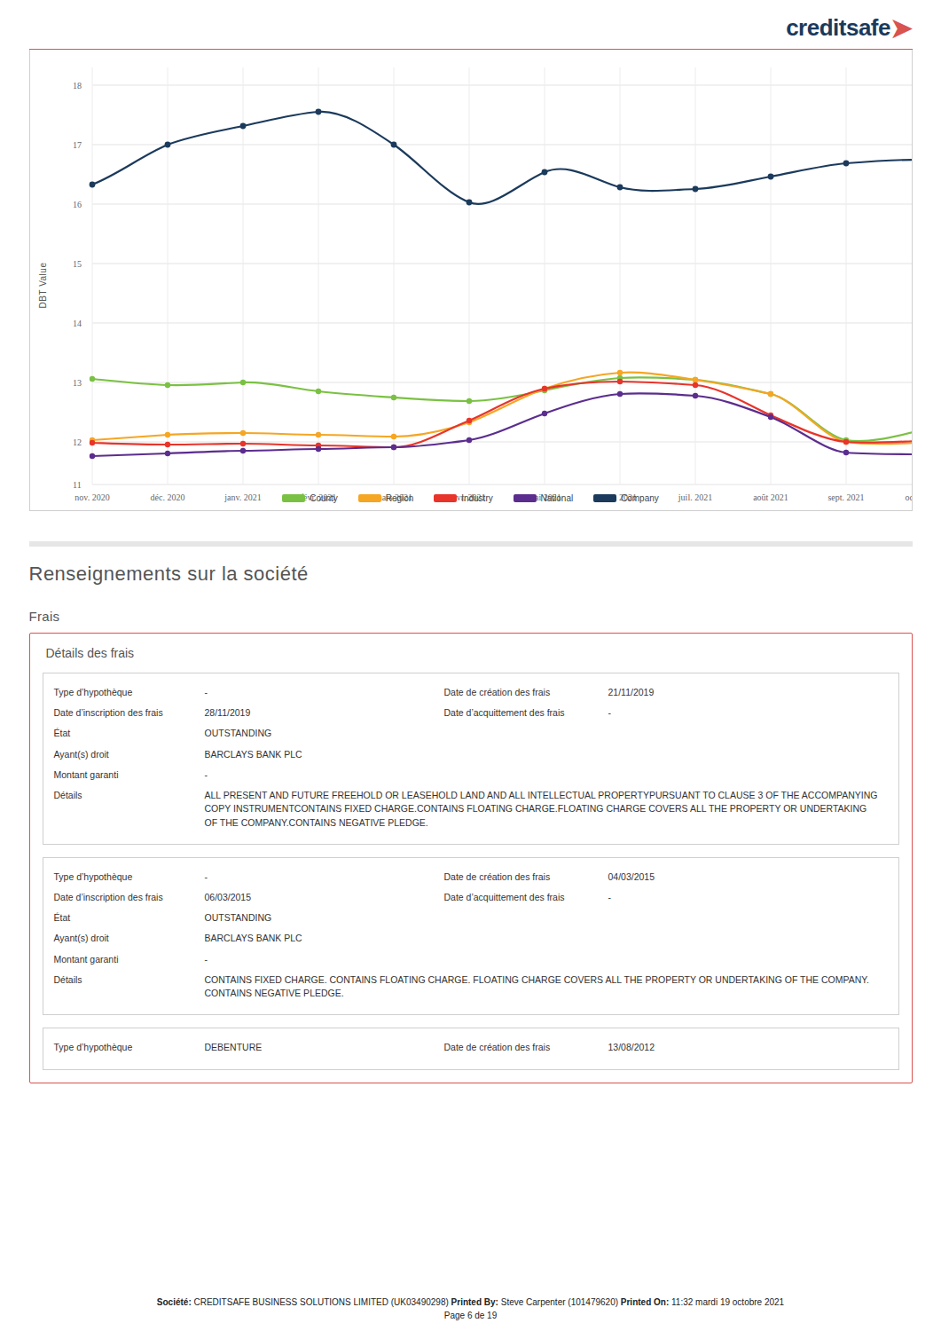credit safe➤
DBT Value
18 17 16 15 14 13 12 11 nov. 2020 déc. 2020 janv. 2021 févr. 2021 mars 2021 avr. 2021 mai 2021 juin 2021 juil. 2021 août 2021 sept. 2021 oct. 20
County Region Industry National Company
Renseignements sur la société
Frais
Détails des frais
| Type d’hypothèque | - | Date de création des frais | 21/11/2019 |
| Date d’inscription des frais | 28/11/2019 | Date d’acquittement des frais | - |
| État | OUTSTANDING |
| Ayant(s) droit | BARCLAYS BANK PLC |
| Montant garanti | - |
| Détails | ALL PRESENT AND FUTURE FREEHOLD OR LEASEHOLD LAND AND ALL INTELLECTUAL PROPERTYPURSUANT TO CLAUSE 3 OF THE ACCOMPANYING COPY INSTRUMENTCONTAINS FIXED CHARGE.CONTAINS FLOATING CHARGE.FLOATING CHARGE COVERS ALL THE PROPERTY OR UNDERTAKING OF THE COMPANY.CONTAINS NEGATIVE PLEDGE. |
| Type d’hypothèque | - | Date de création des frais | 04/03/2015 |
| Date d’inscription des frais | 06/03/2015 | Date d’acquittement des frais | - |
| État | OUTSTANDING |
| Ayant(s) droit | BARCLAYS BANK PLC |
| Montant garanti | - |
| Détails | CONTAINS FIXED CHARGE. CONTAINS FLOATING CHARGE. FLOATING CHARGE COVERS ALL THE PROPERTY OR UNDERTAKING OF THE COMPANY. CONTAINS NEGATIVE PLEDGE. |
| Type d’hypothèque | DEBENTURE | Date de création des frais | 13/08/2012 |
Société: CREDITSAFE BUSINESS SOLUTIONS LIMITED (UK03490298) Printed By: Steve Carpenter (101479620) Printed On: 11:32 mardi 19 octobre 2021
Page 6 de 19